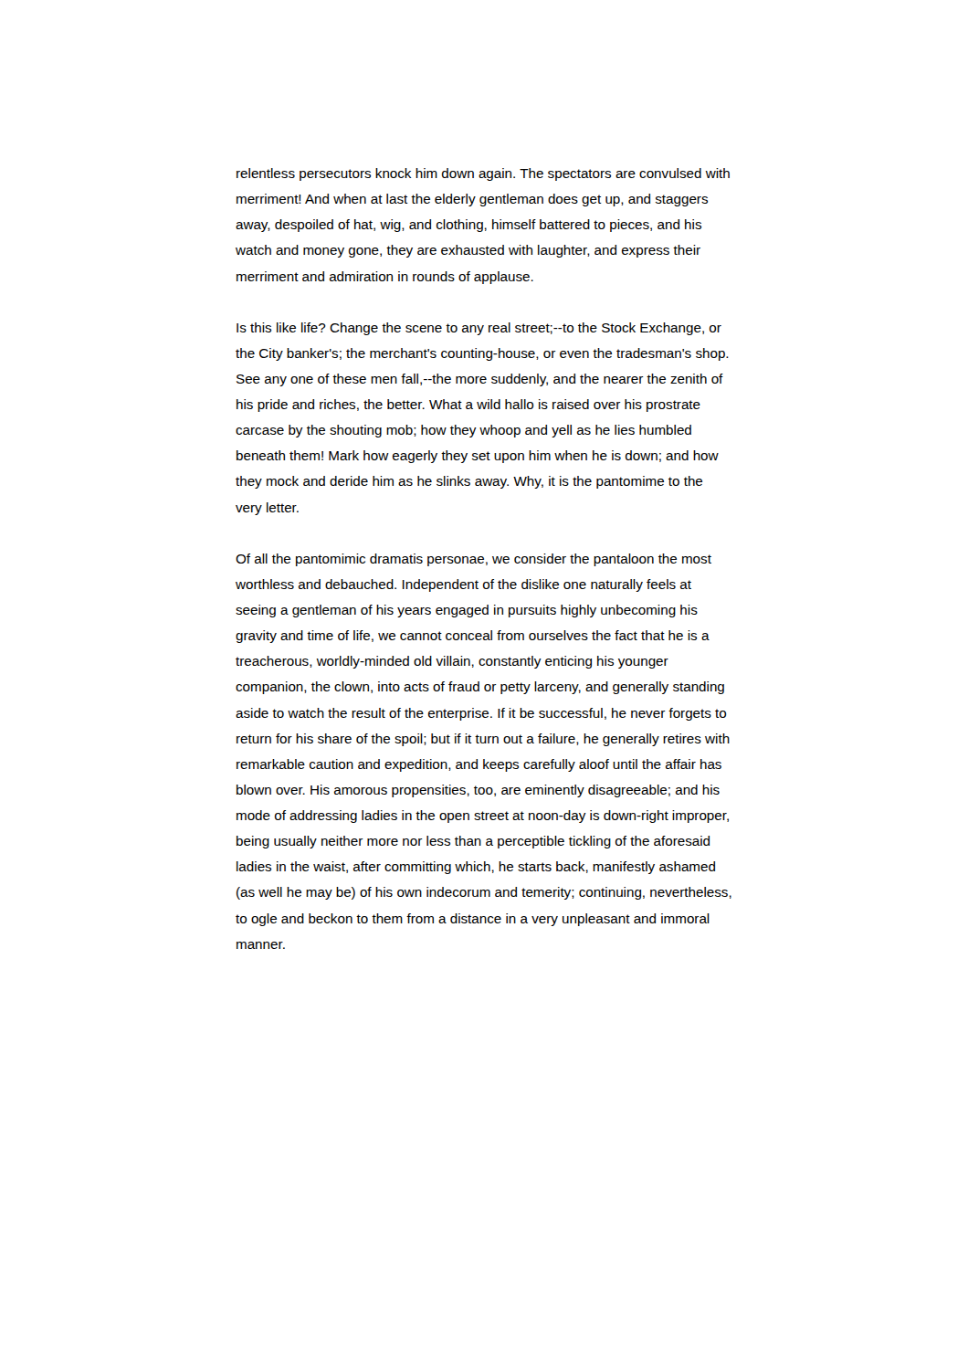relentless persecutors knock him down again. The spectators are convulsed with merriment! And when at last the elderly gentleman does get up, and staggers away, despoiled of hat, wig, and clothing, himself battered to pieces, and his watch and money gone, they are exhausted with laughter, and express their merriment and admiration in rounds of applause.
Is this like life? Change the scene to any real street;--to the Stock Exchange, or the City banker's; the merchant's counting-house, or even the tradesman's shop. See any one of these men fall,--the more suddenly, and the nearer the zenith of his pride and riches, the better. What a wild hallo is raised over his prostrate carcase by the shouting mob; how they whoop and yell as he lies humbled beneath them! Mark how eagerly they set upon him when he is down; and how they mock and deride him as he slinks away. Why, it is the pantomime to the very letter.
Of all the pantomimic dramatis personae, we consider the pantaloon the most worthless and debauched. Independent of the dislike one naturally feels at seeing a gentleman of his years engaged in pursuits highly unbecoming his gravity and time of life, we cannot conceal from ourselves the fact that he is a treacherous, worldly-minded old villain, constantly enticing his younger companion, the clown, into acts of fraud or petty larceny, and generally standing aside to watch the result of the enterprise. If it be successful, he never forgets to return for his share of the spoil; but if it turn out a failure, he generally retires with remarkable caution and expedition, and keeps carefully aloof until the affair has blown over. His amorous propensities, too, are eminently disagreeable; and his mode of addressing ladies in the open street at noon-day is down-right improper, being usually neither more nor less than a perceptible tickling of the aforesaid ladies in the waist, after committing which, he starts back, manifestly ashamed (as well he may be) of his own indecorum and temerity; continuing, nevertheless, to ogle and beckon to them from a distance in a very unpleasant and immoral manner.